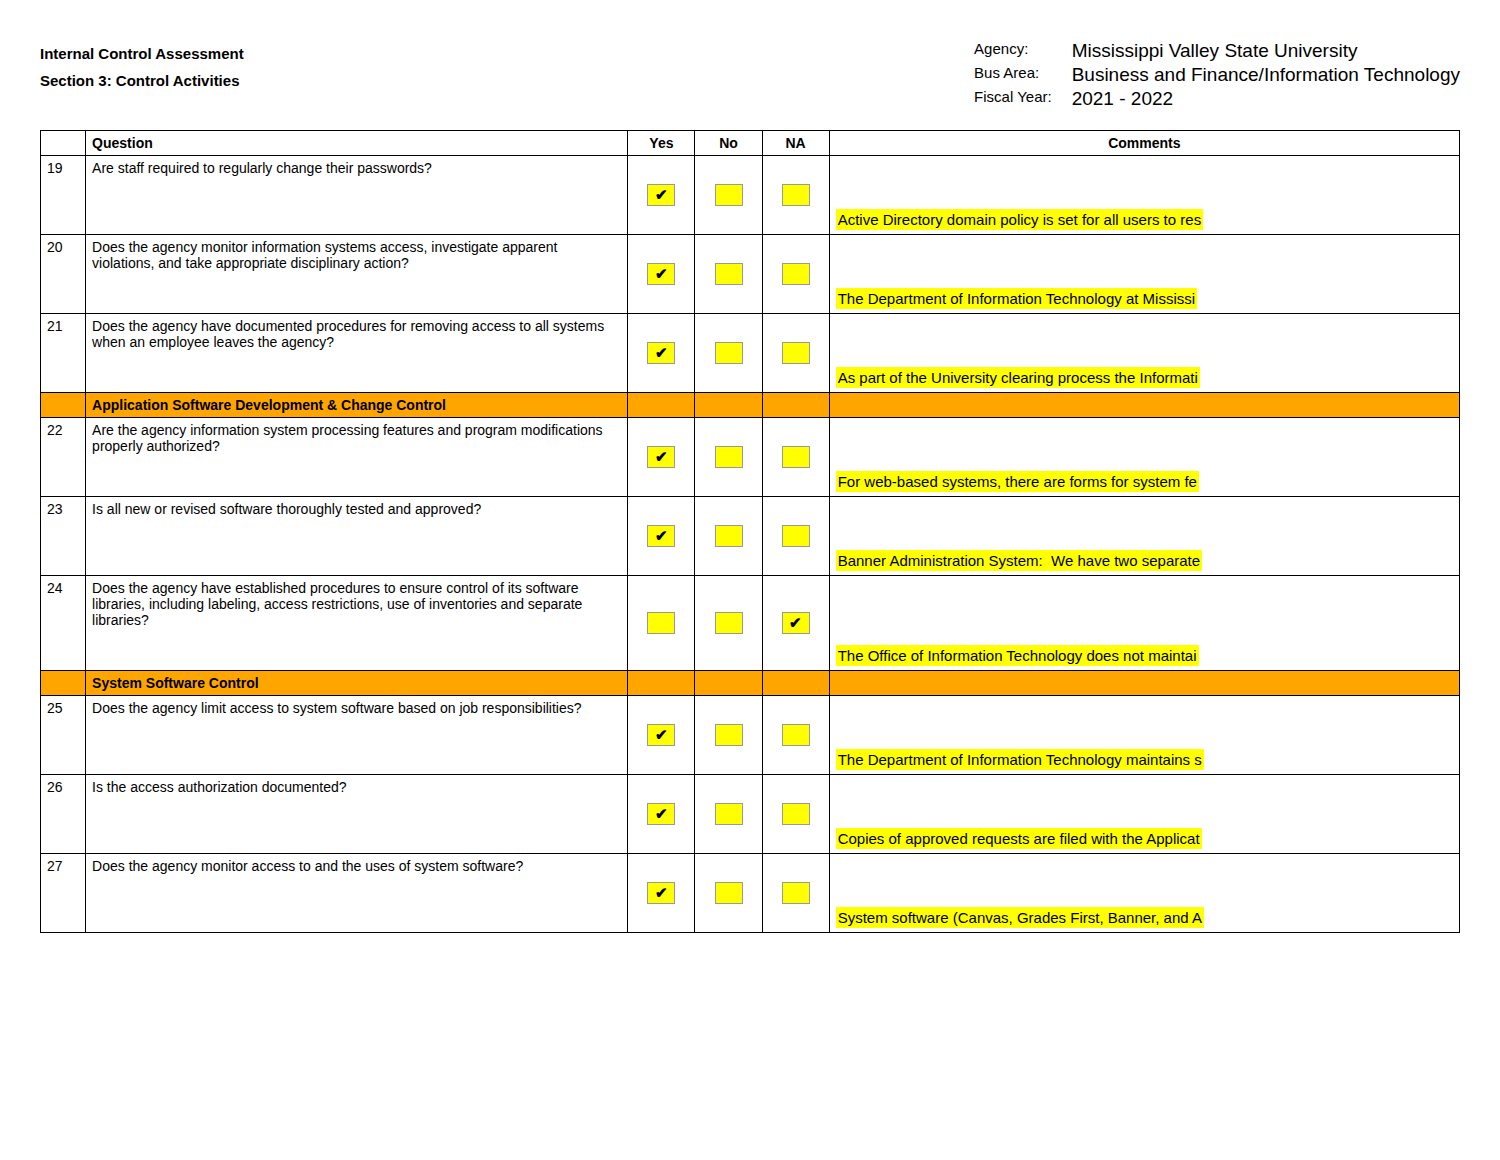Internal Control Assessment
Section 3: Control Activities
Agency:
Mississippi Valley State University
Bus Area:
Business and Finance/Information Technology
Fiscal Year:
2021 - 2022
| | Question | Yes | No | NA | Comments |
| --- | --- | --- | --- | --- | --- |
| 19 | Are staff required to regularly change their passwords? | ✔ | | | Active Directory domain policy is set for all users to res |
| 20 | Does the agency monitor information systems access, investigate apparent violations, and take appropriate disciplinary action? | ✔ | | | The Department of Information Technology at Mississi |
| 21 | Does the agency have documented procedures for removing access to all systems when an employee leaves the agency? | ✔ | | | As part of the University clearing process the Informati |
| | Application Software Development & Change Control | | | | |
| 22 | Are the agency information system processing features and program modifications properly authorized? | ✔ | | | For web-based systems, there are forms for system fe |
| 23 | Is all new or revised software thoroughly tested and approved? | ✔ | | | Banner Administration System: We have two separate |
| 24 | Does the agency have established procedures to ensure control of its software libraries, including labeling, access restrictions, use of inventories and separate libraries? | | | ✔ | The Office of Information Technology does not maintai |
| | System Software Control | | | | |
| 25 | Does the agency limit access to system software based on job responsibilities? | ✔ | | | The Department of Information Technology maintains s |
| 26 | Is the access authorization documented? | ✔ | | | Copies of approved requests are filed with the Applicat |
| 27 | Does the agency monitor access to and the uses of system software? | ✔ | | | System software (Canvas, Grades First, Banner, and A |